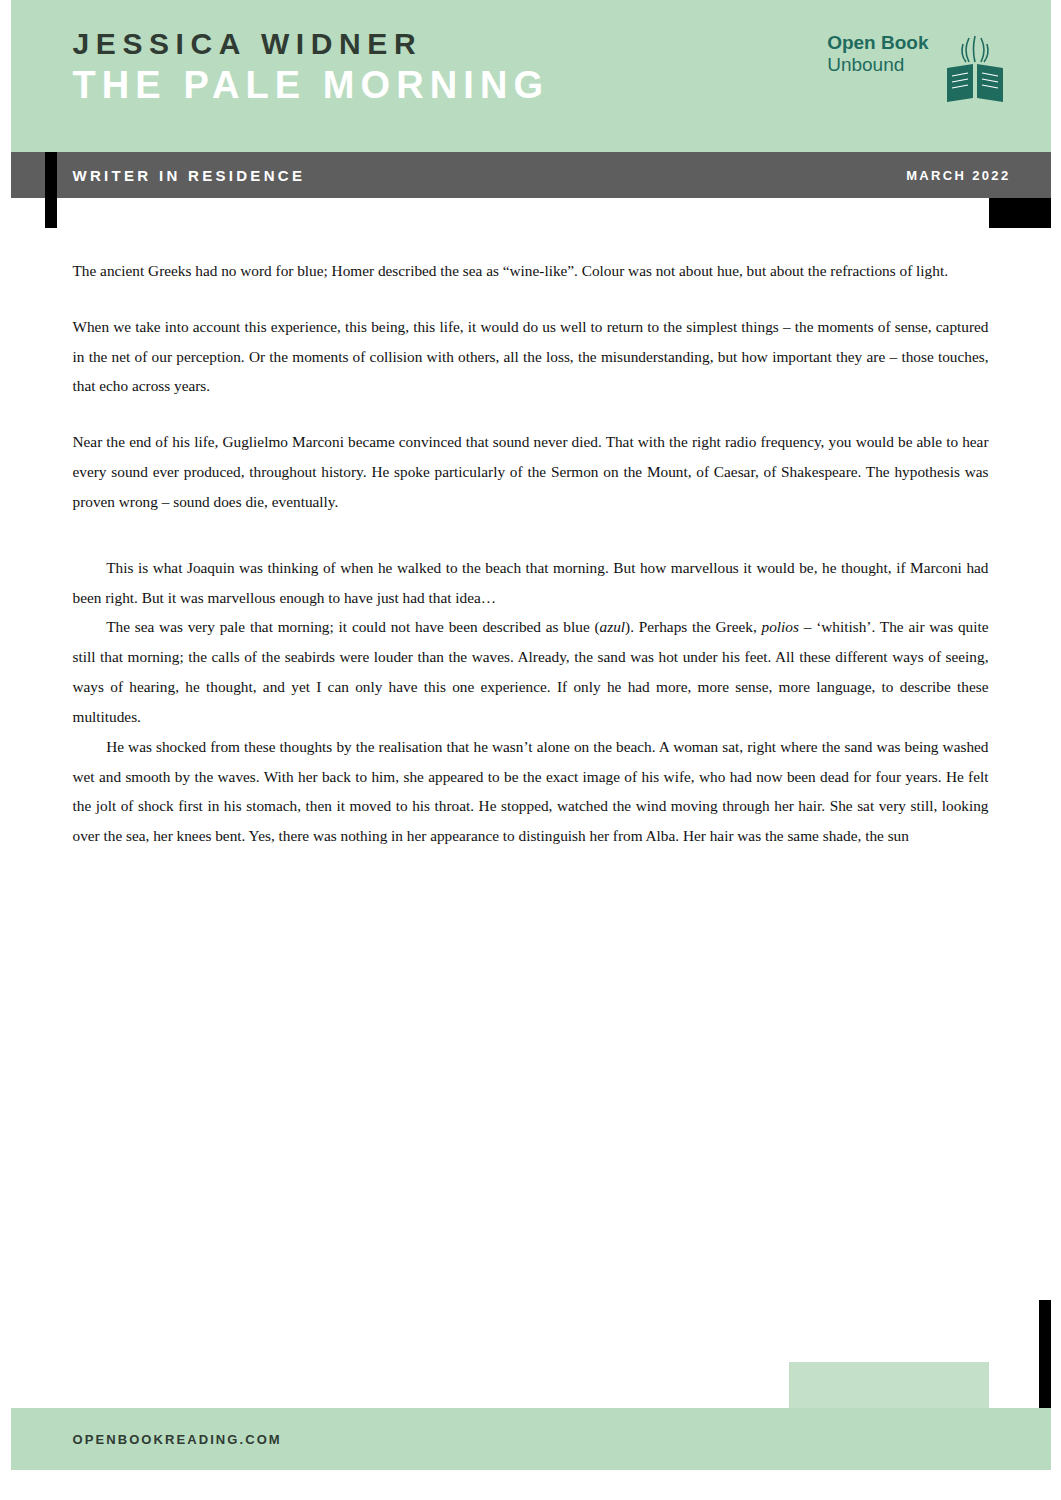JESSICA WIDNER
THE PALE MORNING
Open Book Unbound
WRITER IN RESIDENCE
MARCH 2022
The ancient Greeks had no word for blue; Homer described the sea as “wine-like”. Colour was not about hue, but about the refractions of light.
When we take into account this experience, this being, this life, it would do us well to return to the simplest things – the moments of sense, captured in the net of our perception. Or the moments of collision with others, all the loss, the misunderstanding, but how important they are – those touches, that echo across years.
Near the end of his life, Guglielmo Marconi became convinced that sound never died. That with the right radio frequency, you would be able to hear every sound ever produced, throughout history. He spoke particularly of the Sermon on the Mount, of Caesar, of Shakespeare. The hypothesis was proven wrong – sound does die, eventually.
This is what Joaquin was thinking of when he walked to the beach that morning. But how marvellous it would be, he thought, if Marconi had been right. But it was marvellous enough to have just had that idea…
The sea was very pale that morning; it could not have been described as blue (azul). Perhaps the Greek, polios – ‘whitish’. The air was quite still that morning; the calls of the seabirds were louder than the waves. Already, the sand was hot under his feet. All these different ways of seeing, ways of hearing, he thought, and yet I can only have this one experience. If only he had more, more sense, more language, to describe these multitudes.
He was shocked from these thoughts by the realisation that he wasn’t alone on the beach. A woman sat, right where the sand was being washed wet and smooth by the waves. With her back to him, she appeared to be the exact image of his wife, who had now been dead for four years. He felt the jolt of shock first in his stomach, then it moved to his throat. He stopped, watched the wind moving through her hair. She sat very still, looking over the sea, her knees bent. Yes, there was nothing in her appearance to distinguish her from Alba. Her hair was the same shade, the sun
OPENBOOKREADING.COM